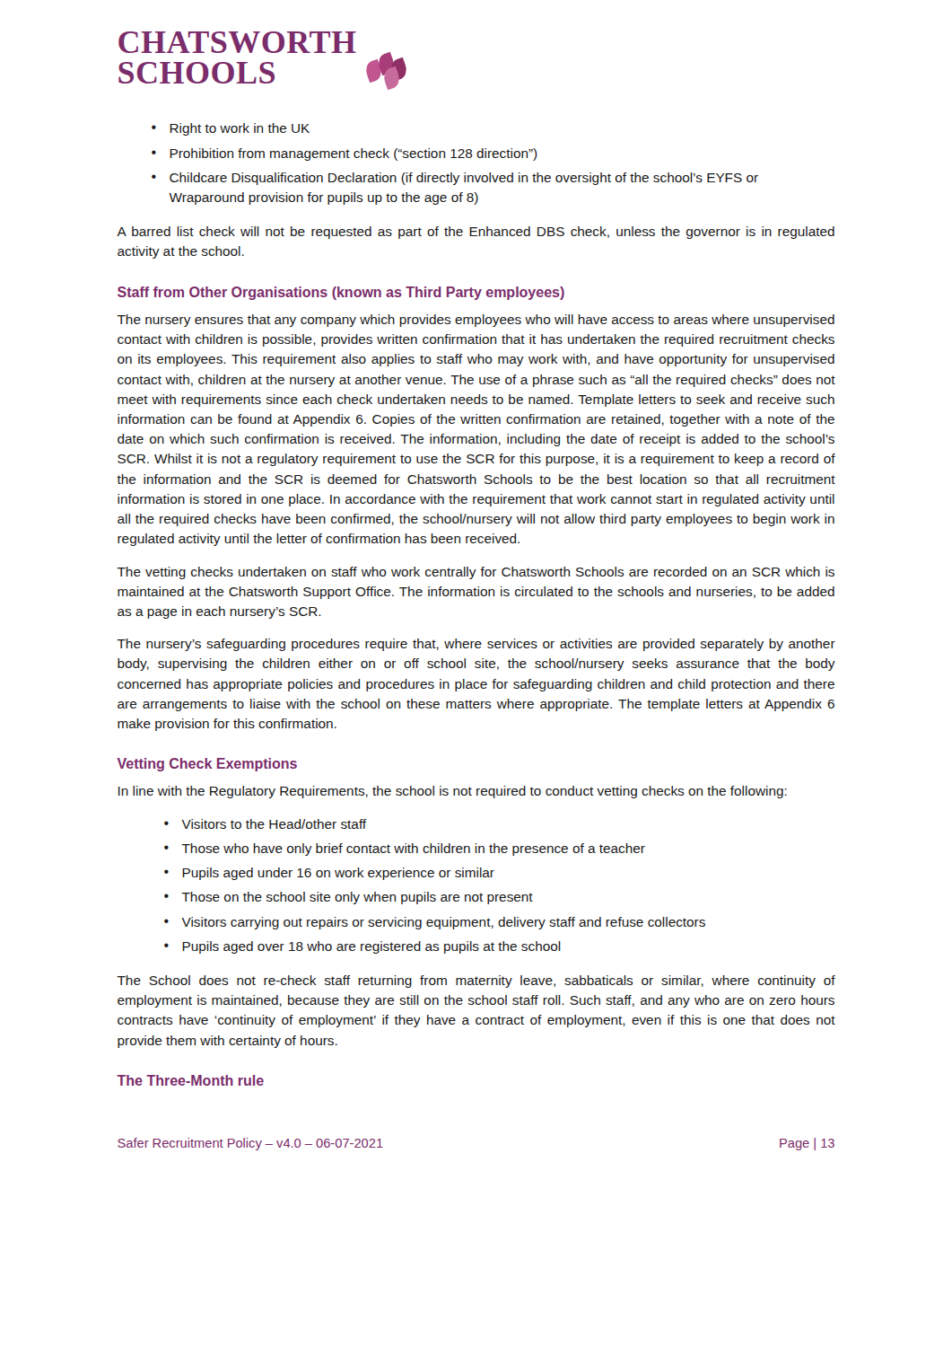CHATSWORTH
SCHOOLS
Right to work in the UK
Prohibition from management check (“section 128 direction”)
Childcare Disqualification Declaration (if directly involved in the oversight of the school’s EYFS or Wraparound provision for pupils up to the age of 8)
A barred list check will not be requested as part of the Enhanced DBS check, unless the governor is in regulated activity at the school.
Staff from Other Organisations (known as Third Party employees)
The nursery ensures that any company which provides employees who will have access to areas where unsupervised contact with children is possible, provides written confirmation that it has undertaken the required recruitment checks on its employees. This requirement also applies to staff who may work with, and have opportunity for unsupervised contact with, children at the nursery at another venue. The use of a phrase such as “all the required checks” does not meet with requirements since each check undertaken needs to be named. Template letters to seek and receive such information can be found at Appendix 6. Copies of the written confirmation are retained, together with a note of the date on which such confirmation is received. The information, including the date of receipt is added to the school’s SCR. Whilst it is not a regulatory requirement to use the SCR for this purpose, it is a requirement to keep a record of the information and the SCR is deemed for Chatsworth Schools to be the best location so that all recruitment information is stored in one place. In accordance with the requirement that work cannot start in regulated activity until all the required checks have been confirmed, the school/nursery will not allow third party employees to begin work in regulated activity until the letter of confirmation has been received.
The vetting checks undertaken on staff who work centrally for Chatsworth Schools are recorded on an SCR which is maintained at the Chatsworth Support Office. The information is circulated to the schools and nurseries, to be added as a page in each nursery’s SCR.
The nursery’s safeguarding procedures require that, where services or activities are provided separately by another body, supervising the children either on or off school site, the school/nursery seeks assurance that the body concerned has appropriate policies and procedures in place for safeguarding children and child protection and there are arrangements to liaise with the school on these matters where appropriate. The template letters at Appendix 6 make provision for this confirmation.
Vetting Check Exemptions
In line with the Regulatory Requirements, the school is not required to conduct vetting checks on the following:
Visitors to the Head/other staff
Those who have only brief contact with children in the presence of a teacher
Pupils aged under 16 on work experience or similar
Those on the school site only when pupils are not present
Visitors carrying out repairs or servicing equipment, delivery staff and refuse collectors
Pupils aged over 18 who are registered as pupils at the school
The School does not re-check staff returning from maternity leave, sabbaticals or similar, where continuity of employment is maintained, because they are still on the school staff roll. Such staff, and any who are on zero hours contracts have ‘continuity of employment’ if they have a contract of employment, even if this is one that does not provide them with certainty of hours.
The Three-Month rule
Safer Recruitment Policy – v4.0 – 06-07-2021
Page | 13